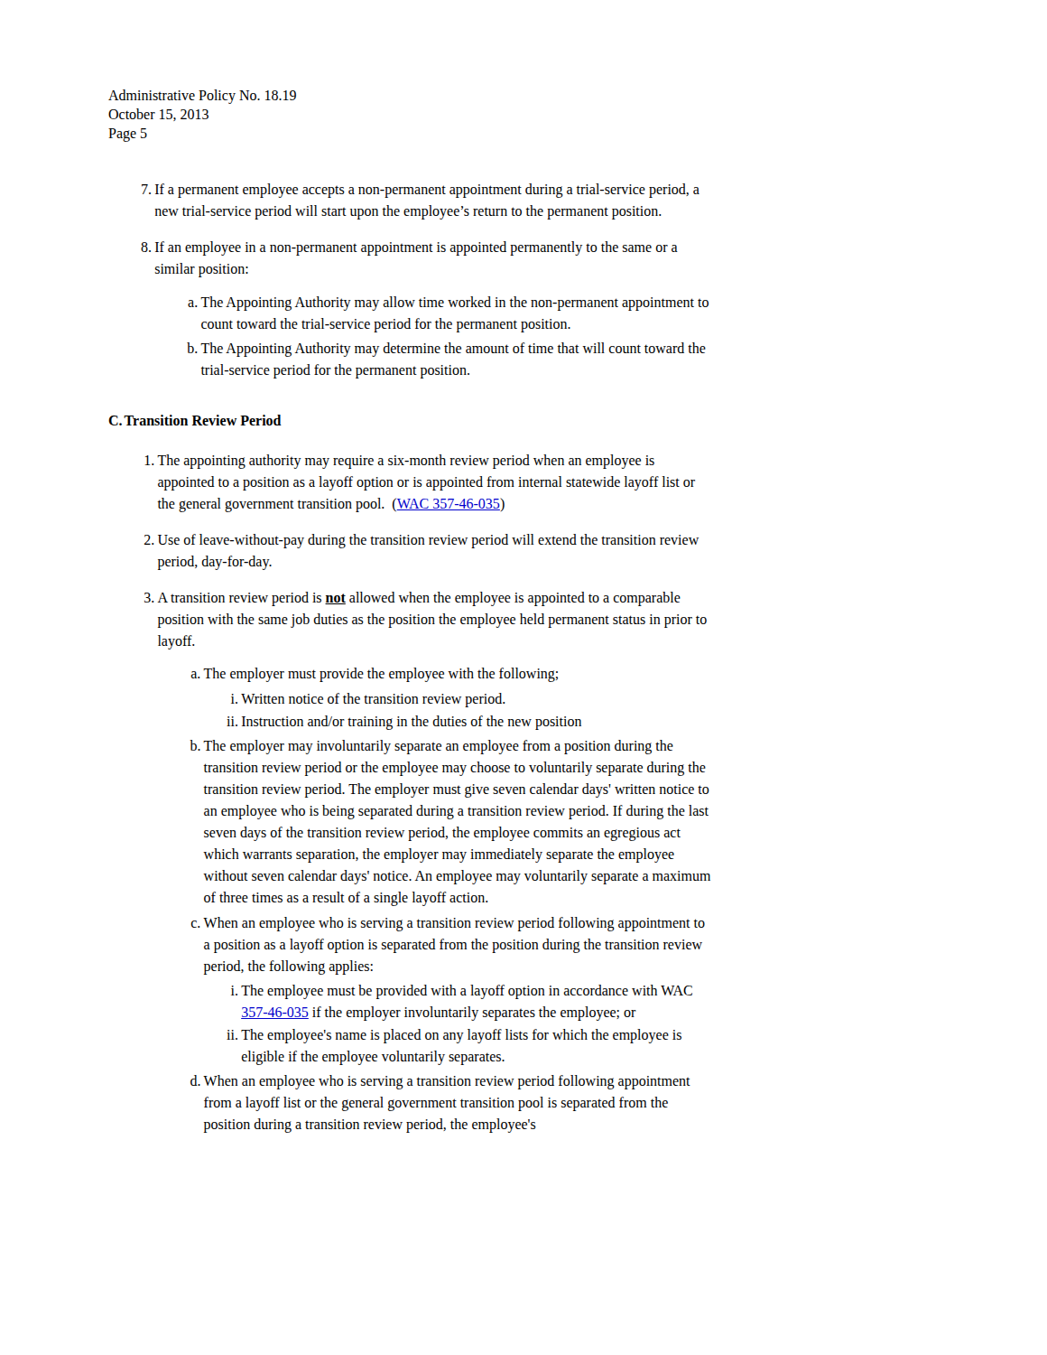Administrative Policy No. 18.19
October 15, 2013
Page 5
7. If a permanent employee accepts a non-permanent appointment during a trial-service period, a new trial-service period will start upon the employee’s return to the permanent position.
8. If an employee in a non-permanent appointment is appointed permanently to the same or a similar position:
a. The Appointing Authority may allow time worked in the non-permanent appointment to count toward the trial-service period for the permanent position.
b. The Appointing Authority may determine the amount of time that will count toward the trial-service period for the permanent position.
C. Transition Review Period
1. The appointing authority may require a six-month review period when an employee is appointed to a position as a layoff option or is appointed from internal statewide layoff list or the general government transition pool. (WAC 357-46-035)
2. Use of leave-without-pay during the transition review period will extend the transition review period, day-for-day.
3. A transition review period is not allowed when the employee is appointed to a comparable position with the same job duties as the position the employee held permanent status in prior to layoff.
a. The employer must provide the employee with the following;
i. Written notice of the transition review period.
ii. Instruction and/or training in the duties of the new position
b. The employer may involuntarily separate an employee from a position during the transition review period or the employee may choose to voluntarily separate during the transition review period. The employer must give seven calendar days' written notice to an employee who is being separated during a transition review period. If during the last seven days of the transition review period, the employee commits an egregious act which warrants separation, the employer may immediately separate the employee without seven calendar days' notice. An employee may voluntarily separate a maximum of three times as a result of a single layoff action.
c. When an employee who is serving a transition review period following appointment to a position as a layoff option is separated from the position during the transition review period, the following applies:
i. The employee must be provided with a layoff option in accordance with WAC 357-46-035 if the employer involuntarily separates the employee; or
ii. The employee's name is placed on any layoff lists for which the employee is eligible if the employee voluntarily separates.
d. When an employee who is serving a transition review period following appointment from a layoff list or the general government transition pool is separated from the position during a transition review period, the employee's